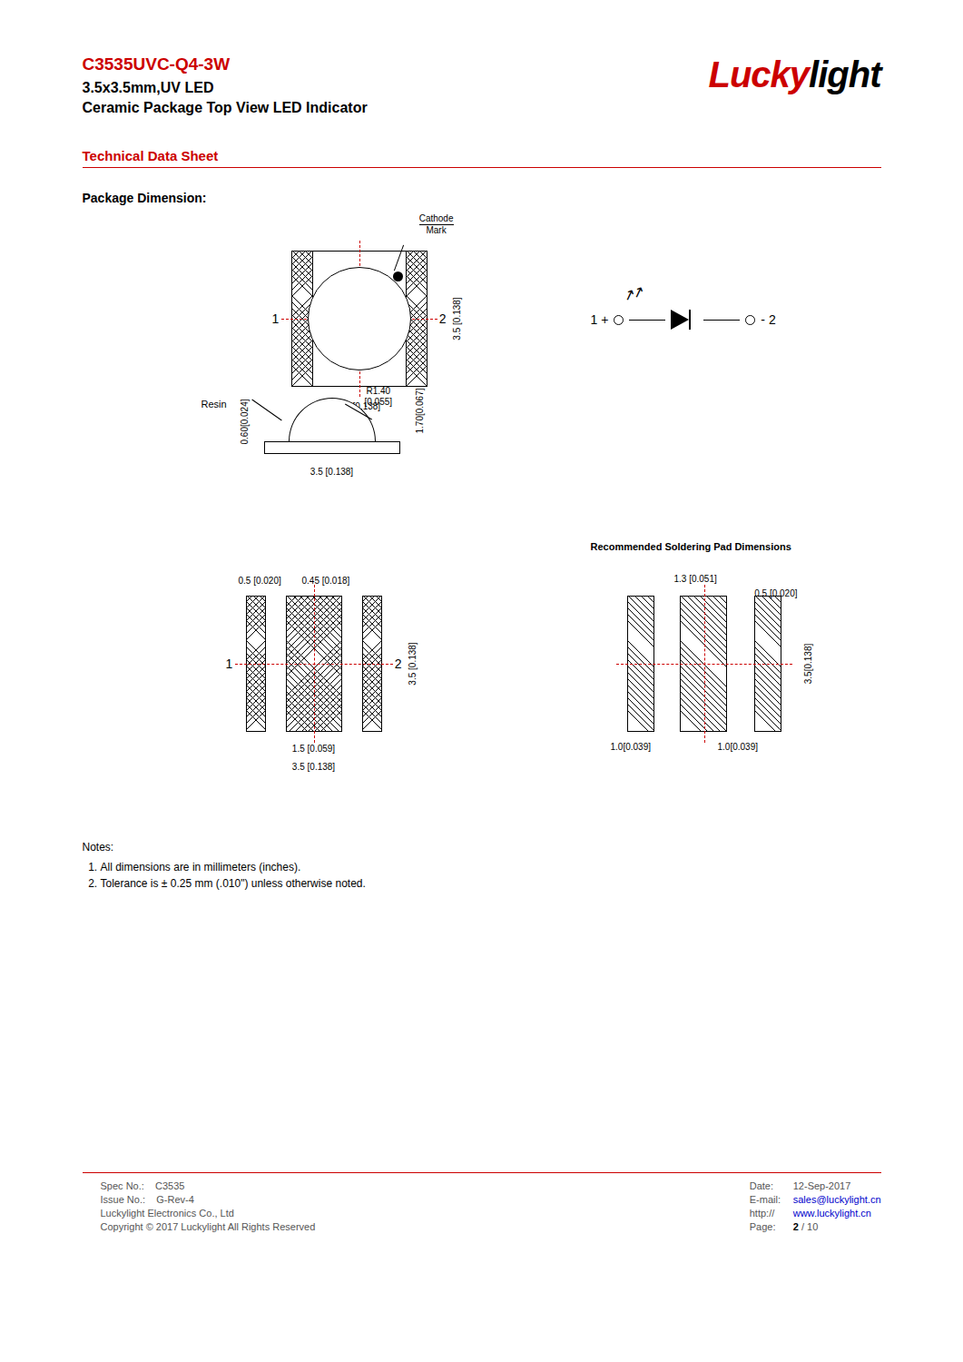C3535UVC-Q4-3W
3.5x3.5mm,UV LED
Ceramic Package Top View LED Indicator
Lucky light
Technical Data Sheet
Package Dimension:
Cathode Mark
1
2
3.5 [0.138]
3.5 [0.138]
↗↗
1 + - 2
Resin
R1.40
[0.055]
0.60[0.024]
1.70[0.067]
3.5 [0.138]
0.5 [0.020]
0.45 [0.018]
1
2
3.5 [0.138]
1.5 [0.059]
3.5 [0.138]
Recommended Soldering Pad Dimensions
1.3 [0.051]
0.5 [0.020]
3.5[0.138]
1.0[0.039]
1.0[0.039]
Notes:
All dimensions are in millimeters (inches).
Tolerance is ± 0.25 mm (.010") unless otherwise noted.
Spec No.: C3535
Issue No.: G-Rev-4
Luckylight Electronics Co., Ltd
Copyright © 2017 Luckylight All Rights Reserved
Date: 12-Sep-2017
E-mail: sales@luckylight.cn
http://www.luckylight.cn
Page: 2 / 10